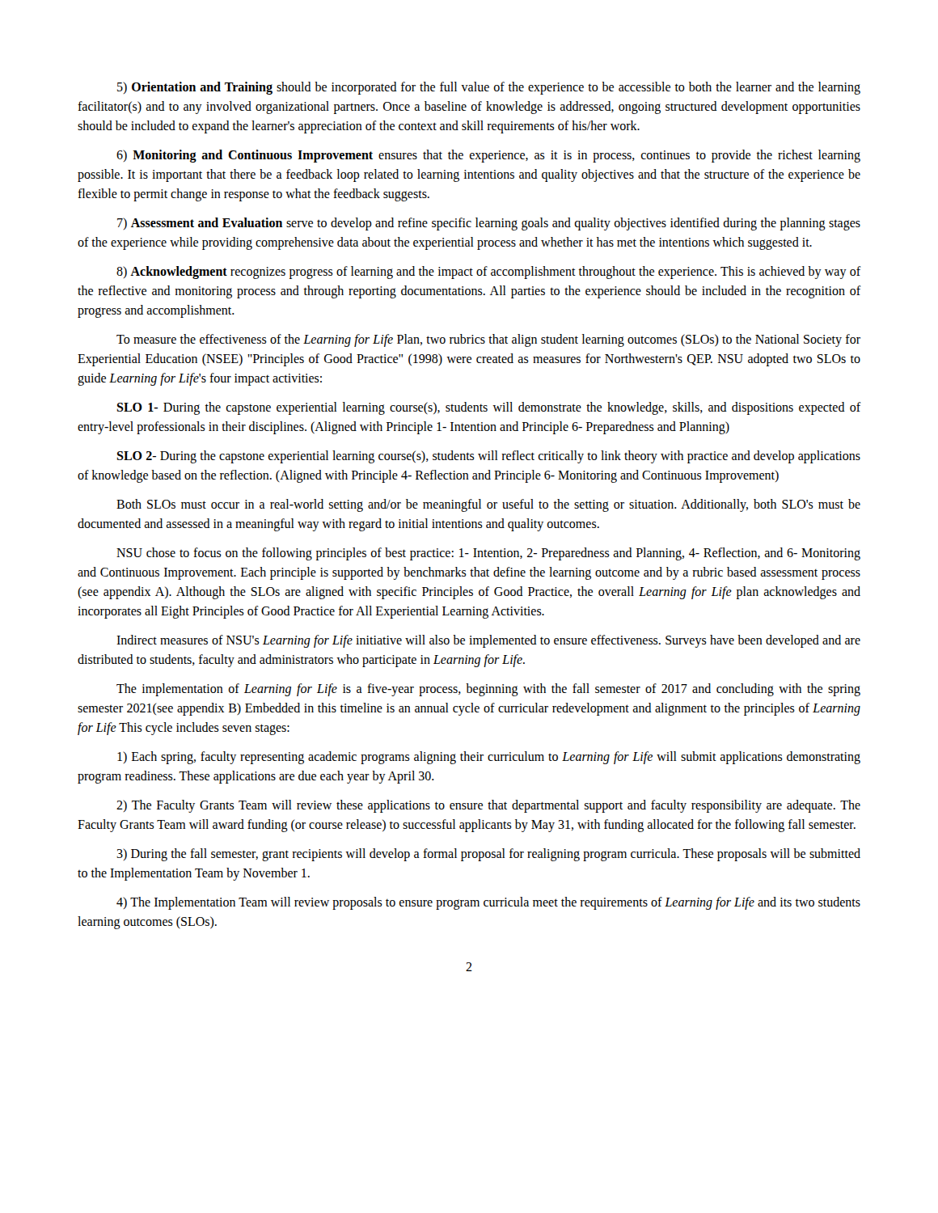5) Orientation and Training should be incorporated for the full value of the experience to be accessible to both the learner and the learning facilitator(s) and to any involved organizational partners. Once a baseline of knowledge is addressed, ongoing structured development opportunities should be included to expand the learner's appreciation of the context and skill requirements of his/her work.
6) Monitoring and Continuous Improvement ensures that the experience, as it is in process, continues to provide the richest learning possible. It is important that there be a feedback loop related to learning intentions and quality objectives and that the structure of the experience be flexible to permit change in response to what the feedback suggests.
7) Assessment and Evaluation serve to develop and refine specific learning goals and quality objectives identified during the planning stages of the experience while providing comprehensive data about the experiential process and whether it has met the intentions which suggested it.
8) Acknowledgment recognizes progress of learning and the impact of accomplishment throughout the experience. This is achieved by way of the reflective and monitoring process and through reporting documentations. All parties to the experience should be included in the recognition of progress and accomplishment.
To measure the effectiveness of the Learning for Life Plan, two rubrics that align student learning outcomes (SLOs) to the National Society for Experiential Education (NSEE) "Principles of Good Practice" (1998) were created as measures for Northwestern's QEP. NSU adopted two SLOs to guide Learning for Life's four impact activities:
SLO 1- During the capstone experiential learning course(s), students will demonstrate the knowledge, skills, and dispositions expected of entry-level professionals in their disciplines. (Aligned with Principle 1- Intention and Principle 6- Preparedness and Planning)
SLO 2- During the capstone experiential learning course(s), students will reflect critically to link theory with practice and develop applications of knowledge based on the reflection. (Aligned with Principle 4- Reflection and Principle 6- Monitoring and Continuous Improvement)
Both SLOs must occur in a real-world setting and/or be meaningful or useful to the setting or situation. Additionally, both SLO's must be documented and assessed in a meaningful way with regard to initial intentions and quality outcomes.
NSU chose to focus on the following principles of best practice: 1- Intention, 2- Preparedness and Planning, 4- Reflection, and 6- Monitoring and Continuous Improvement. Each principle is supported by benchmarks that define the learning outcome and by a rubric based assessment process (see appendix A). Although the SLOs are aligned with specific Principles of Good Practice, the overall Learning for Life plan acknowledges and incorporates all Eight Principles of Good Practice for All Experiential Learning Activities.
Indirect measures of NSU's Learning for Life initiative will also be implemented to ensure effectiveness. Surveys have been developed and are distributed to students, faculty and administrators who participate in Learning for Life.
The implementation of Learning for Life is a five-year process, beginning with the fall semester of 2017 and concluding with the spring semester 2021(see appendix B) Embedded in this timeline is an annual cycle of curricular redevelopment and alignment to the principles of Learning for Life This cycle includes seven stages:
1) Each spring, faculty representing academic programs aligning their curriculum to Learning for Life will submit applications demonstrating program readiness. These applications are due each year by April 30.
2) The Faculty Grants Team will review these applications to ensure that departmental support and faculty responsibility are adequate. The Faculty Grants Team will award funding (or course release) to successful applicants by May 31, with funding allocated for the following fall semester.
3) During the fall semester, grant recipients will develop a formal proposal for realigning program curricula. These proposals will be submitted to the Implementation Team by November 1.
4) The Implementation Team will review proposals to ensure program curricula meet the requirements of Learning for Life and its two students learning outcomes (SLOs).
2